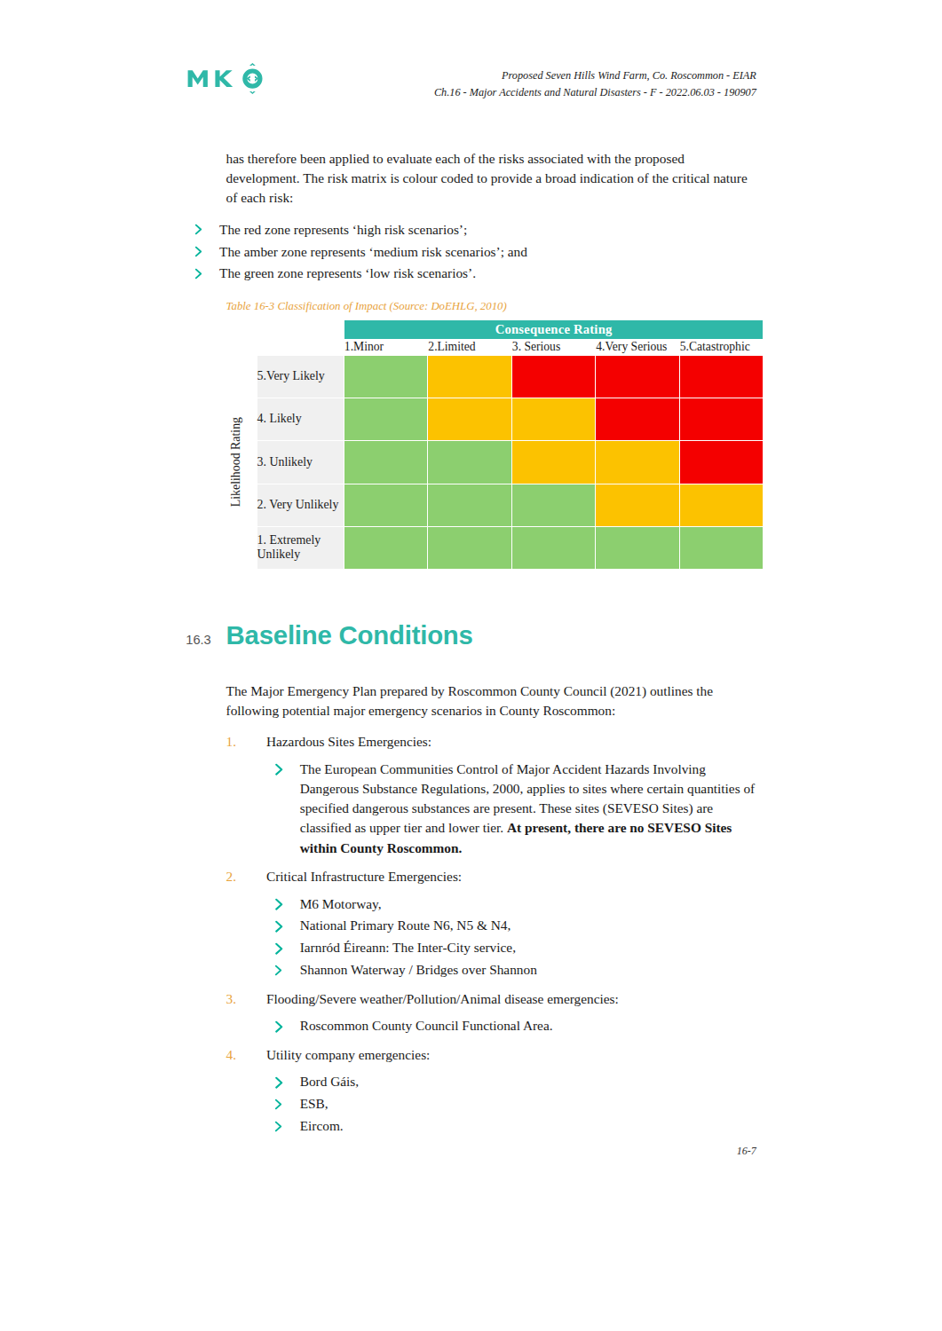Proposed Seven Hills Wind Farm, Co. Roscommon - EIAR
Ch.16 - Major Accidents and Natural Disasters - F - 2022.06.03 - 190907
has therefore been applied to evaluate each of the risks associated with the proposed development. The risk matrix is colour coded to provide a broad indication of the critical nature of each risk:
The red zone represents ‘high risk scenarios’;
The amber zone represents ‘medium risk scenarios’; and
The green zone represents ‘low risk scenarios’.
Table 16-3 Classification of Impact (Source: DoEHLG, 2010)
| | Consequence Rating |
| 1.Minor | 2.Limited | 3. Serious | 4.Very Serious | 5.Catastrophic |
| Likelihood Rating | 5.Very Likely | | | | | |
| 4. Likely | | | | | |
| 3. Unlikely | | | | | |
| 2. Very Unlikely | | | | | |
| 1. Extremely Unlikely | | | | | |
16.3
Baseline Conditions
The Major Emergency Plan prepared by Roscommon County Council (2021) outlines the following potential major emergency scenarios in County Roscommon:
Hazardous Sites Emergencies:
The European Communities Control of Major Accident Hazards Involving Dangerous Substance Regulations, 2000, applies to sites where certain quantities of specified dangerous substances are present. These sites (SEVESO Sites) are classified as upper tier and lower tier. At present, there are no SEVESO Sites within County Roscommon.
Critical Infrastructure Emergencies:
M6 Motorway,
National Primary Route N6, N5 & N4,
Iarnród Éireann: The Inter-City service,
Shannon Waterway / Bridges over Shannon
Flooding/Severe weather/Pollution/Animal disease emergencies:
Roscommon County Council Functional Area.
Utility company emergencies:
Bord Gáis,
ESB,
Eircom.
16-7